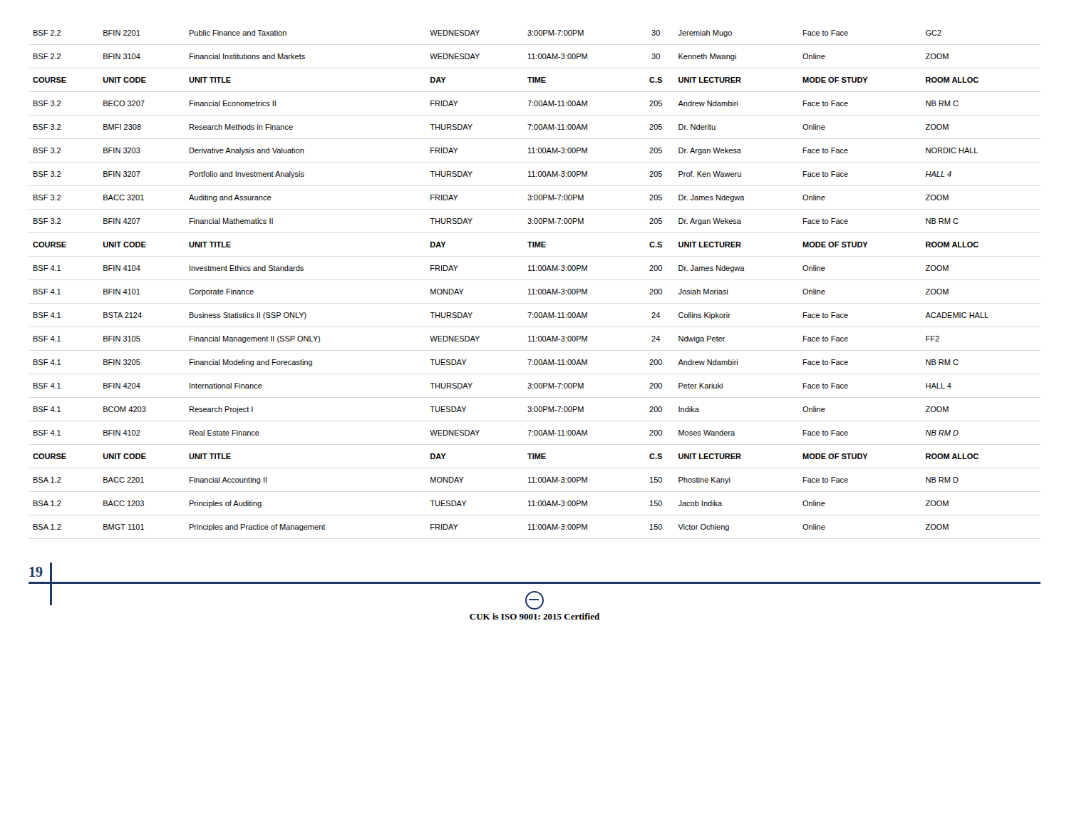| BSF 2.2 | BFIN 2201 | Public Finance and Taxation | WEDNESDAY | 3:00PM-7:00PM | 30 | Jeremiah Mugo | Face to Face | GC2 |
| BSF 2.2 | BFIN 3104 | Financial Institutions and Markets | WEDNESDAY | 11:00AM-3:00PM | 30 | Kenneth Mwangi | Online | ZOOM |
| COURSE | UNIT CODE | UNIT TITLE | DAY | TIME | C.S | UNIT LECTURER | MODE OF STUDY | ROOM ALLOC |
| BSF 3.2 | BECO 3207 | Financial Econometrics II | FRIDAY | 7:00AM-11:00AM | 205 | Andrew Ndambiri | Face to Face | NB RM C |
| BSF 3.2 | BMFI 2308 | Research Methods in Finance | THURSDAY | 7:00AM-11:00AM | 205 | Dr. Nderitu | Online | ZOOM |
| BSF 3.2 | BFIN 3203 | Derivative Analysis and Valuation | FRIDAY | 11:00AM-3:00PM | 205 | Dr. Argan Wekesa | Face to Face | NORDIC HALL |
| BSF 3.2 | BFIN 3207 | Portfolio and Investment Analysis | THURSDAY | 11:00AM-3:00PM | 205 | Prof. Ken Waweru | Face to Face | HALL 4 |
| BSF 3.2 | BACC 3201 | Auditing and Assurance | FRIDAY | 3:00PM-7:00PM | 205 | Dr. James Ndegwa | Online | ZOOM |
| BSF 3.2 | BFIN 4207 | Financial Mathematics II | THURSDAY | 3:00PM-7:00PM | 205 | Dr. Argan Wekesa | Face to Face | NB RM C |
| COURSE | UNIT CODE | UNIT TITLE | DAY | TIME | C.S | UNIT LECTURER | MODE OF STUDY | ROOM ALLOC |
| BSF 4.1 | BFIN 4104 | Investment Ethics and Standards | FRIDAY | 11:00AM-3:00PM | 200 | Dr. James Ndegwa | Online | ZOOM |
| BSF 4.1 | BFIN 4101 | Corporate Finance | MONDAY | 11:00AM-3:00PM | 200 | Josiah Moriasi | Online | ZOOM |
| BSF 4.1 | BSTA 2124 | Business Statistics II (SSP ONLY) | THURSDAY | 7:00AM-11:00AM | 24 | Collins Kipkorir | Face to Face | ACADEMIC HALL |
| BSF 4.1 | BFIN 3105 | Financial Management II (SSP ONLY) | WEDNESDAY | 11:00AM-3:00PM | 24 | Ndwiga Peter | Face to Face | FF2 |
| BSF 4.1 | BFIN 3205 | Financial Modeling and Forecasting | TUESDAY | 7:00AM-11:00AM | 200 | Andrew Ndambiri | Face to Face | NB RM C |
| BSF 4.1 | BFIN 4204 | International Finance | THURSDAY | 3:00PM-7:00PM | 200 | Peter Kariuki | Face to Face | HALL 4 |
| BSF 4.1 | BCOM 4203 | Research Project I | TUESDAY | 3:00PM-7:00PM | 200 | Indika | Online | ZOOM |
| BSF 4.1 | BFIN 4102 | Real Estate Finance | WEDNESDAY | 7:00AM-11:00AM | 200 | Moses Wandera | Face to Face | NB RM D |
| COURSE | UNIT CODE | UNIT TITLE | DAY | TIME | C.S | UNIT LECTURER | MODE OF STUDY | ROOM ALLOC |
| BSA 1.2 | BACC 2201 | Financial Accounting II | MONDAY | 11:00AM-3:00PM | 150 | Phostine Kanyi | Face to Face | NB RM D |
| BSA 1.2 | BACC 1203 | Principles of Auditing | TUESDAY | 11:00AM-3:00PM | 150 | Jacob Indika | Online | ZOOM |
| BSA 1.2 | BMGT 1101 | Principles and Practice of Management | FRIDAY | 11:00AM-3:00PM | 150 | Victor Ochieng | Online | ZOOM |
19
CUK is ISO 9001: 2015 Certified